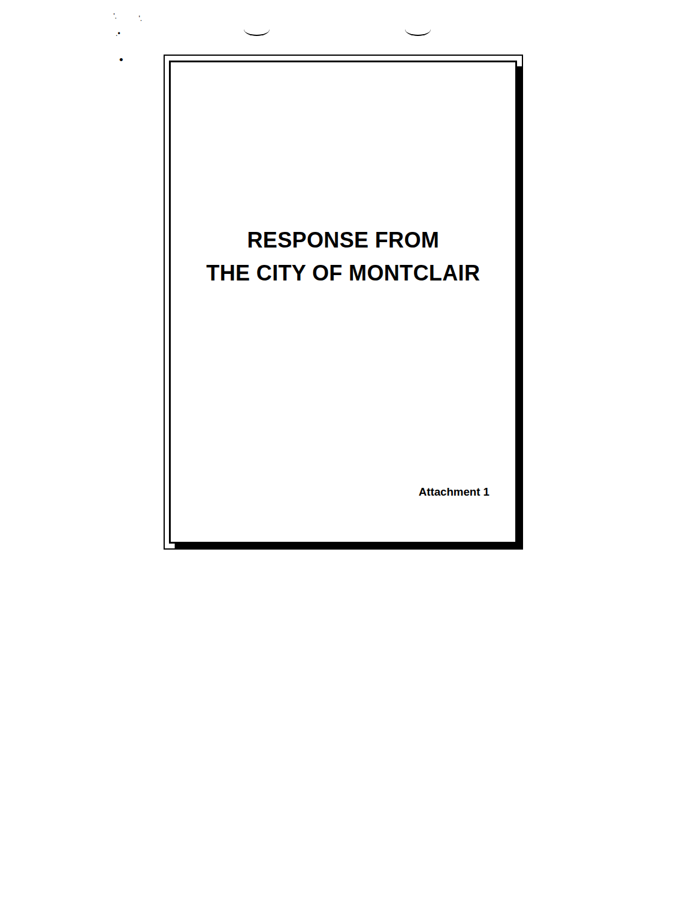'. '. .• •
RESPONSE FROM
THE CITY OF MONTCLAIR
Attachment 1